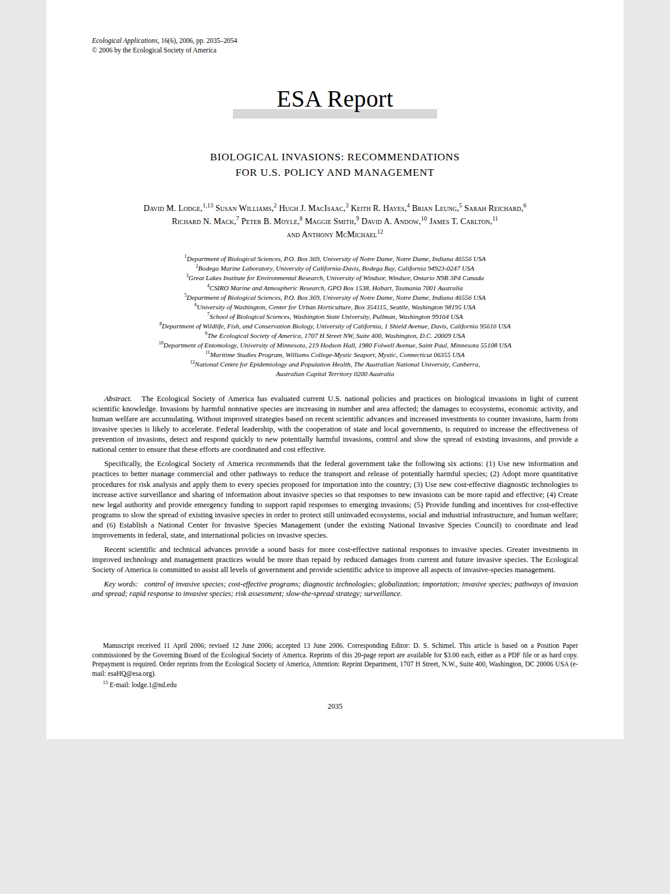Ecological Applications, 16(6), 2006, pp. 2035–2054
© 2006 by the Ecological Society of America
ESA Report
BIOLOGICAL INVASIONS: RECOMMENDATIONS
FOR U.S. POLICY AND MANAGEMENT
David M. Lodge,1,13 Susan Williams,2 Hugh J. MacIsaac,3 Keith R. Hayes,4 Brian Leung,5 Sarah Reichard,6
Richard N. Mack,7 Peter B. Moyle,8 Maggie Smith,9 David A. Andow,10 James T. Carlton,11
and Anthony McMichael12
1Department of Biological Sciences, P.O. Box 369, University of Notre Dame, Notre Dame, Indiana 46556 USA
2Bodega Marine Laboratory, University of California-Davis, Bodega Bay, California 94923-0247 USA
3Great Lakes Institute for Environmental Research, University of Windsor, Windsor, Ontario N9B 3P4 Canada
4CSIRO Marine and Atmospheric Research, GPO Box 1538, Hobart, Tasmania 7001 Australia
5Department of Biological Sciences, P.O. Box 369, University of Notre Dame, Notre Dame, Indiana 46556 USA
6University of Washington, Center for Urban Horticulture, Box 354115, Seattle, Washington 98195 USA
7School of Biological Sciences, Washington State University, Pullman, Washington 99164 USA
8Department of Wildlife, Fish, and Conservation Biology, University of California, 1 Shield Avenue, Davis, California 95616 USA
9The Ecological Society of America, 1707 H Street NW, Suite 400, Washington, D.C. 20009 USA
10Department of Entomology, University of Minnesota, 219 Hodson Hall, 1980 Folwell Avenue, Saint Paul, Minnesota 55108 USA
11Maritime Studies Program, Williams College-Mystic Seaport, Mystic, Connecticut 06355 USA
12National Centre for Epidemiology and Population Health, The Australian National University, Canberra,
Australian Capital Territory 0200 Australia
Abstract. The Ecological Society of America has evaluated current U.S. national policies and practices on biological invasions in light of current scientific knowledge. Invasions by harmful nonnative species are increasing in number and area affected; the damages to ecosystems, economic activity, and human welfare are accumulating. Without improved strategies based on recent scientific advances and increased investments to counter invasions, harm from invasive species is likely to accelerate. Federal leadership, with the cooperation of state and local governments, is required to increase the effectiveness of prevention of invasions, detect and respond quickly to new potentially harmful invasions, control and slow the spread of existing invasions, and provide a national center to ensure that these efforts are coordinated and cost effective.
Specifically, the Ecological Society of America recommends that the federal government take the following six actions: (1) Use new information and practices to better manage commercial and other pathways to reduce the transport and release of potentially harmful species; (2) Adopt more quantitative procedures for risk analysis and apply them to every species proposed for importation into the country; (3) Use new cost-effective diagnostic technologies to increase active surveillance and sharing of information about invasive species so that responses to new invasions can be more rapid and effective; (4) Create new legal authority and provide emergency funding to support rapid responses to emerging invasions; (5) Provide funding and incentives for cost-effective programs to slow the spread of existing invasive species in order to protect still uninvaded ecosystems, social and industrial infrastructure, and human welfare; and (6) Establish a National Center for Invasive Species Management (under the existing National Invasive Species Council) to coordinate and lead improvements in federal, state, and international policies on invasive species.
Recent scientific and technical advances provide a sound basis for more cost-effective national responses to invasive species. Greater investments in improved technology and management practices would be more than repaid by reduced damages from current and future invasive species. The Ecological Society of America is committed to assist all levels of government and provide scientific advice to improve all aspects of invasive-species management.
Key words: control of invasive species; cost-effective programs; diagnostic technologies; globalization; importation; invasive species; pathways of invasion and spread; rapid response to invasive species; risk assessment; slow-the-spread strategy; surveillance.
Manuscript received 11 April 2006; revised 12 June 2006; accepted 13 June 2006. Corresponding Editor: D. S. Schimel. This article is based on a Position Paper commissioned by the Governing Board of the Ecological Society of America. Reprints of this 20-page report are available for $3.00 each, either as a PDF file or as hard copy. Prepayment is required. Order reprints from the Ecological Society of America, Attention: Reprint Department, 1707 H Street, N.W., Suite 400, Washington, DC 20006 USA (e-mail: esaHQ@esa.org).
13 E-mail: lodge.1@nd.edu
2035